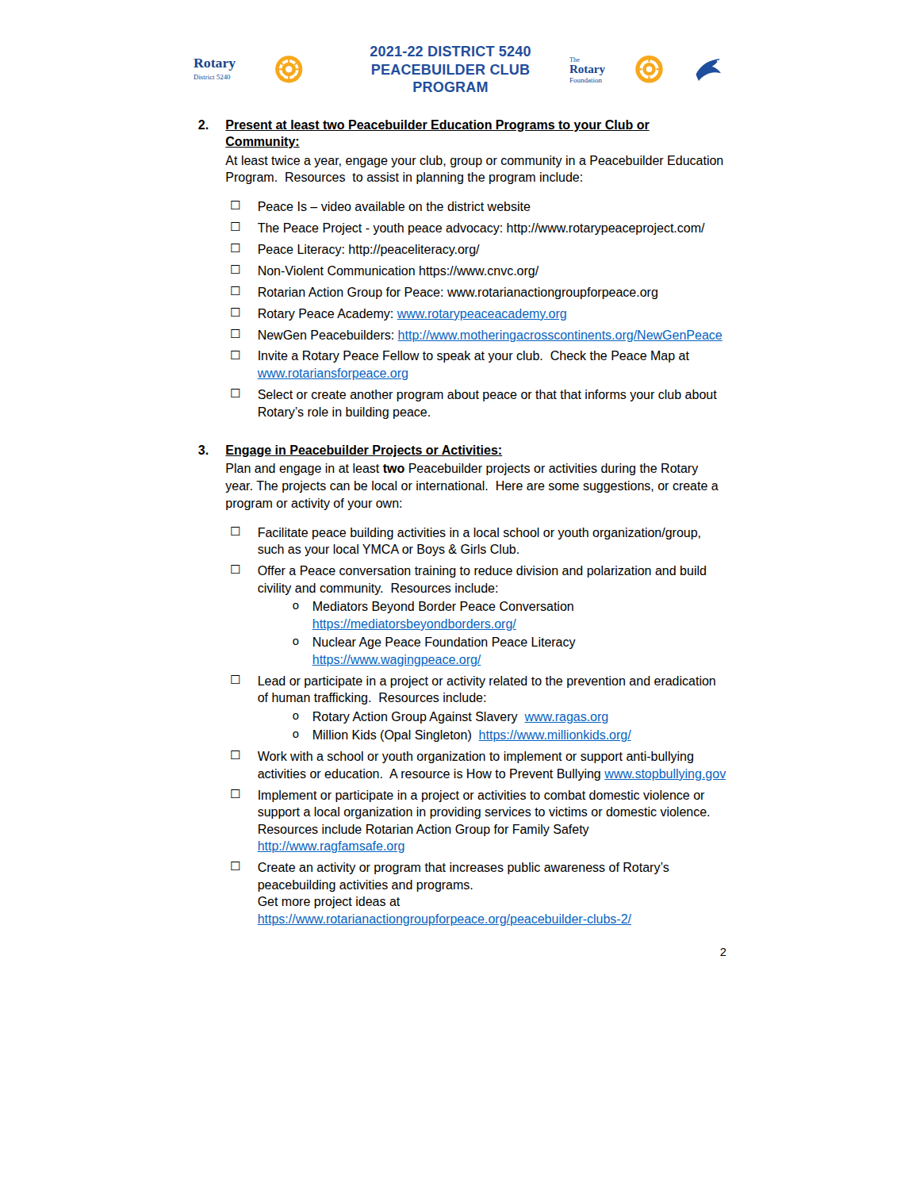Rotary District 5240
2021-22 DISTRICT 5240
PEACEBUILDER CLUB PROGRAM
The Rotary Foundation
2. Present at least two Peacebuilder Education Programs to your Club or Community:
At least twice a year, engage your club, group or community in a Peacebuilder Education Program. Resources to assist in planning the program include:
Peace Is – video available on the district website
The Peace Project - youth peace advocacy: http://www.rotarypeaceproject.com/
Peace Literacy: http://peaceliteracy.org/
Non-Violent Communication https://www.cnvc.org/
Rotarian Action Group for Peace: www.rotarianactiongroupforpeace.org
Rotary Peace Academy: www.rotarypeaceacademy.org
NewGen Peacebuilders: http://www.motheringacrosscontinents.org/NewGenPeace
Invite a Rotary Peace Fellow to speak at your club. Check the Peace Map at www.rotariansforpeace.org
Select or create another program about peace or that that informs your club about Rotary’s role in building peace.
3. Engage in Peacebuilder Projects or Activities:
Plan and engage in at least two Peacebuilder projects or activities during the Rotary year. The projects can be local or international. Here are some suggestions, or create a program or activity of your own:
Facilitate peace building activities in a local school or youth organization/group, such as your local YMCA or Boys & Girls Club.
Offer a Peace conversation training to reduce division and polarization and build civility and community. Resources include:
Mediators Beyond Border Peace Conversation
https://mediatorsbeyondborders.org/
Nuclear Age Peace Foundation Peace Literacy https://www.wagingpeace.org/
Lead or participate in a project or activity related to the prevention and eradication of human trafficking. Resources include:
Rotary Action Group Against Slavery www.ragas.org
Million Kids (Opal Singleton) https://www.millionkids.org/
Work with a school or youth organization to implement or support anti-bullying activities or education. A resource is How to Prevent Bullying www.stopbullying.gov
Implement or participate in a project or activities to combat domestic violence or support a local organization in providing services to victims or domestic violence. Resources include Rotarian Action Group for Family Safety http://www.ragfamsafe.org
Create an activity or program that increases public awareness of Rotary’s peacebuilding activities and programs.
Get more project ideas at https://www.rotarianactiongroupforpeace.org/peacebuilder-clubs-2/
2